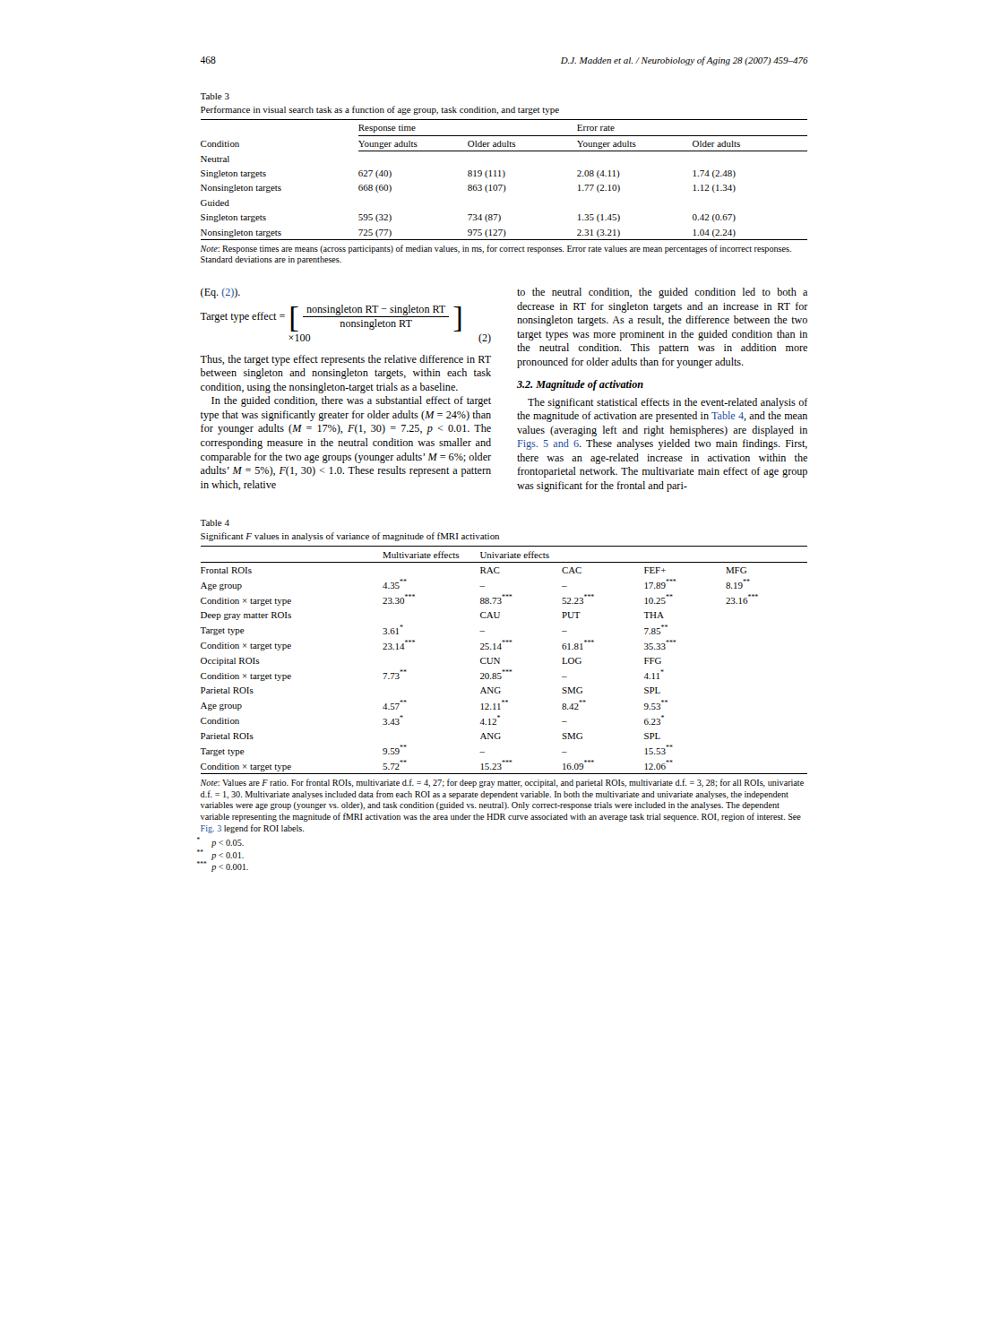468
D.J. Madden et al. / Neurobiology of Aging 28 (2007) 459–476
Table 3
Performance in visual search task as a function of age group, task condition, and target type
| Condition | Response time | Error rate |
| --- | --- | --- |
| Younger adults | Older adults | Younger adults | Older adults |
| Neutral | | | | |
| Singleton targets | 627 (40) | 819 (111) | 2.08 (4.11) | 1.74 (2.48) |
| Nonsingleton targets | 668 (60) | 863 (107) | 1.77 (2.10) | 1.12 (1.34) |
| Guided | | | | |
| Singleton targets | 595 (32) | 734 (87) | 1.35 (1.45) | 0.42 (0.67) |
| Nonsingleton targets | 725 (77) | 975 (127) | 2.31 (3.21) | 1.04 (2.24) |
Note: Response times are means (across participants) of median values, in ms, for correct responses. Error rate values are mean percentages of incorrect responses. Standard deviations are in parentheses.
(Eq. (2)).
Target type effect = [ nonsingleton RT − singleton RT nonsingleton RT ]
×100
(2)
Thus, the target type effect represents the relative difference in RT between singleton and nonsingleton targets, within each task condition, using the nonsingleton-target trials as a baseline.
In the guided condition, there was a substantial effect of target type that was significantly greater for older adults (M = 24%) than for younger adults (M = 17%), F(1, 30) = 7.25, p < 0.01. The corresponding measure in the neutral condition was smaller and comparable for the two age groups (younger adults’ M = 6%; older adults’ M = 5%), F(1, 30) < 1.0. These results represent a pattern in which, relative
to the neutral condition, the guided condition led to both a decrease in RT for singleton targets and an increase in RT for nonsingleton targets. As a result, the difference between the two target types was more prominent in the guided condition than in the neutral condition. This pattern was in addition more pronounced for older adults than for younger adults.
3.2. Magnitude of activation
The significant statistical effects in the event-related analysis of the magnitude of activation are presented in Table 4, and the mean values (averaging left and right hemispheres) are displayed in Figs. 5 and 6. These analyses yielded two main findings. First, there was an age-related increase in activation within the frontoparietal network. The multivariate main effect of age group was significant for the frontal and pari-
Table 4
Significant F values in analysis of variance of magnitude of fMRI activation
| | Multivariate effects | Univariate effects |
| --- | --- | --- |
| Frontal ROIs | | RAC | CAC | FEF+ | MFG |
| Age group | 4.35 ** | – | – | 17.89 *** | 8.19 ** |
| Condition × target type | 23.30 *** | 88.73 *** | 52.23 *** | 10.25 ** | 23.16 *** |
| Deep gray matter ROIs | | CAU | PUT | THA | |
| Target type | 3.61 * | – | – | 7.85 ** | |
| Condition × target type | 23.14 *** | 25.14 *** | 61.81 *** | 35.33 *** | |
| Occipital ROIs | | CUN | LOG | FFG | |
| Condition × target type | 7.73 ** | 20.85 *** | – | 4.11 * | |
| Parietal ROIs | | ANG | SMG | SPL | |
| Age group | 4.57 ** | 12.11 ** | 8.42 ** | 9.53 ** | |
| Condition | 3.43 * | 4.12 * | – | 6.23 * | |
| Parietal ROIs | | ANG | SMG | SPL | |
| Target type | 9.59 ** | – | – | 15.53 ** | |
| Condition × target type | 5.72 ** | 15.23 *** | 16.09 *** | 12.06 ** | |
Note: Values are F ratio. For frontal ROIs, multivariate d.f. = 4, 27; for deep gray matter, occipital, and parietal ROIs, multivariate d.f. = 3, 28; for all ROIs, univariate d.f. = 1, 30. Multivariate analyses included data from each ROI as a separate dependent variable. In both the multivariate and univariate analyses, the independent variables were age group (younger vs. older), and task condition (guided vs. neutral). Only correct-response trials were included in the analyses. The dependent variable representing the magnitude of fMRI activation was the area under the HDR curve associated with an average task trial sequence. ROI, region of interest. See Fig. 3 legend for ROI labels.
* p < 0.05.
** p < 0.01.
*** p < 0.001.